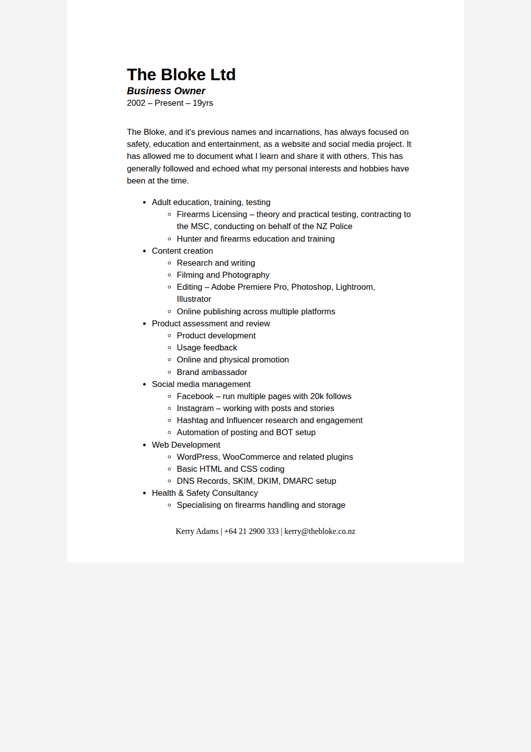The Bloke Ltd
Business Owner
2002 – Present – 19yrs
The Bloke, and it's previous names and incarnations, has always focused on safety, education and entertainment, as a website and social media project. It has allowed me to document what I learn and share it with others. This has generally followed and echoed what my personal interests and hobbies have been at the time.
Adult education, training, testing
Firearms Licensing – theory and practical testing, contracting to the MSC, conducting on behalf of the NZ Police
Hunter and firearms education and training
Content creation
Research and writing
Filming and Photography
Editing – Adobe Premiere Pro, Photoshop, Lightroom, Illustrator
Online publishing across multiple platforms
Product assessment and review
Product development
Usage feedback
Online and physical promotion
Brand ambassador
Social media management
Facebook – run multiple pages with 20k follows
Instagram – working with posts and stories
Hashtag and Influencer research and engagement
Automation of posting and BOT setup
Web Development
WordPress, WooCommerce and related plugins
Basic HTML and CSS coding
DNS Records, SKIM, DKIM, DMARC setup
Health & Safety Consultancy
Specialising on firearms handling and storage
Kerry Adams | +64 21 2900 333 | kerry@thebloke.co.nz